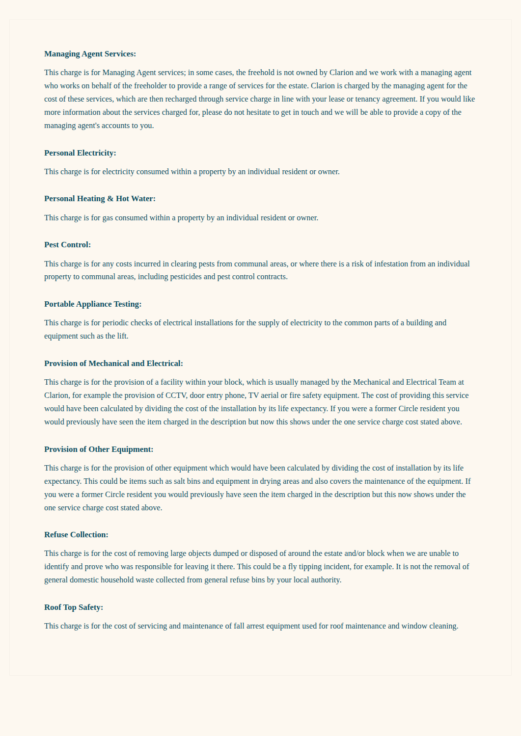Managing Agent Services:
This charge is for Managing Agent services; in some cases, the freehold is not owned by Clarion and we work with a managing agent who works on behalf of the freeholder to provide a range of services for the estate. Clarion is charged by the managing agent for the cost of these services, which are then recharged through service charge in line with your lease or tenancy agreement. If you would like more information about the services charged for, please do not hesitate to get in touch and we will be able to provide a copy of the managing agent's accounts to you.
Personal Electricity:
This charge is for electricity consumed within a property by an individual resident or owner.
Personal Heating & Hot Water:
This charge is for gas consumed within a property by an individual resident or owner.
Pest Control:
This charge is for any costs incurred in clearing pests from communal areas, or where there is a risk of infestation from an individual property to communal areas, including pesticides and pest control contracts.
Portable Appliance Testing:
This charge is for periodic checks of electrical installations for the supply of electricity to the common parts of a building and equipment such as the lift.
Provision of Mechanical and Electrical:
This charge is for the provision of a facility within your block, which is usually managed by the Mechanical and Electrical Team at Clarion, for example the provision of CCTV, door entry phone, TV aerial or fire safety equipment. The cost of providing this service would have been calculated by dividing the cost of the installation by its life expectancy. If you were a former Circle resident you would previously have seen the item charged in the description but now this shows under the one service charge cost stated above.
Provision of Other Equipment:
This charge is for the provision of other equipment which would have been calculated by dividing the cost of installation by its life expectancy. This could be items such as salt bins and equipment in drying areas and also covers the maintenance of the equipment. If you were a former Circle resident you would previously have seen the item charged in the description but this now shows under the one service charge cost stated above.
Refuse Collection:
This charge is for the cost of removing large objects dumped or disposed of around the estate and/or block when we are unable to identify and prove who was responsible for leaving it there. This could be a fly tipping incident, for example. It is not the removal of general domestic household waste collected from general refuse bins by your local authority.
Roof Top Safety:
This charge is for the cost of servicing and maintenance of fall arrest equipment used for roof maintenance and window cleaning.